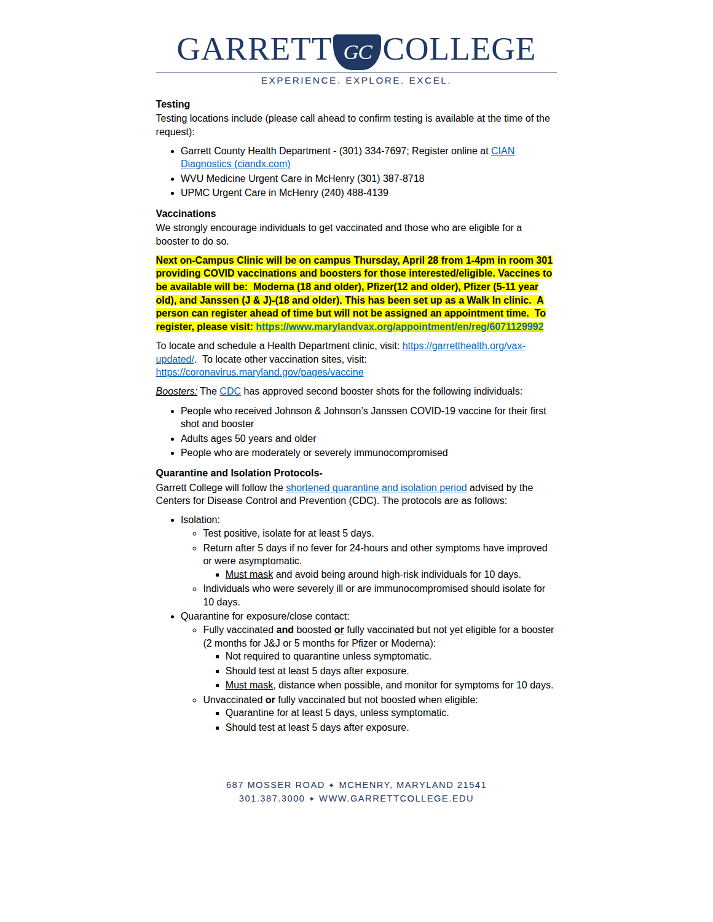GARRETT GCCOLLEGE
EXPERIENCE. EXPLORE. EXCEL.
Testing
Testing locations include (please call ahead to confirm testing is available at the time of the request):
Garrett County Health Department - (301) 334-7697; Register online at CIAN Diagnostics (ciandx.com)
WVU Medicine Urgent Care in McHenry (301) 387-8718
UPMC Urgent Care in McHenry (240) 488-4139
Vaccinations
We strongly encourage individuals to get vaccinated and those who are eligible for a booster to do so.
Next on-Campus Clinic will be on campus Thursday, April 28 from 1-4pm in room 301 providing COVID vaccinations and boosters for those interested/eligible. Vaccines to be available will be: Moderna (18 and older), Pfizer(12 and older), Pfizer (5-11 year old), and Janssen (J & J)-(18 and older). This has been set up as a Walk In clinic. A person can register ahead of time but will not be assigned an appointment time. To register, please visit: https://www.marylandvax.org/appointment/en/reg/6071129992
To locate and schedule a Health Department clinic, visit: https://garretthealth.org/vax-updated/. To locate other vaccination sites, visit: https://coronavirus.maryland.gov/pages/vaccine
Boosters: The CDC has approved second booster shots for the following individuals:
People who received Johnson & Johnson’s Janssen COVID-19 vaccine for their first shot and booster
Adults ages 50 years and older
People who are moderately or severely immunocompromised
Quarantine and Isolation Protocols-
Garrett College will follow the shortened quarantine and isolation period advised by the Centers for Disease Control and Prevention (CDC). The protocols are as follows:
Isolation:
Test positive, isolate for at least 5 days.
Return after 5 days if no fever for 24-hours and other symptoms have improved or were asymptomatic.
Must mask and avoid being around high-risk individuals for 10 days.
Individuals who were severely ill or are immunocompromised should isolate for 10 days.
Quarantine for exposure/close contact:
Fully vaccinated and boosted or fully vaccinated but not yet eligible for a booster (2 months for J&J or 5 months for Pfizer or Moderna):
Not required to quarantine unless symptomatic.
Should test at least 5 days after exposure.
Must mask, distance when possible, and monitor for symptoms for 10 days.
Unvaccinated or fully vaccinated but not boosted when eligible:
Quarantine for at least 5 days, unless symptomatic.
Should test at least 5 days after exposure.
687 MOSSER ROAD ✦ MCHENRY, MARYLAND 21541
301.387.3000 ✦ WWW.GARRETTCOLLEGE.EDU